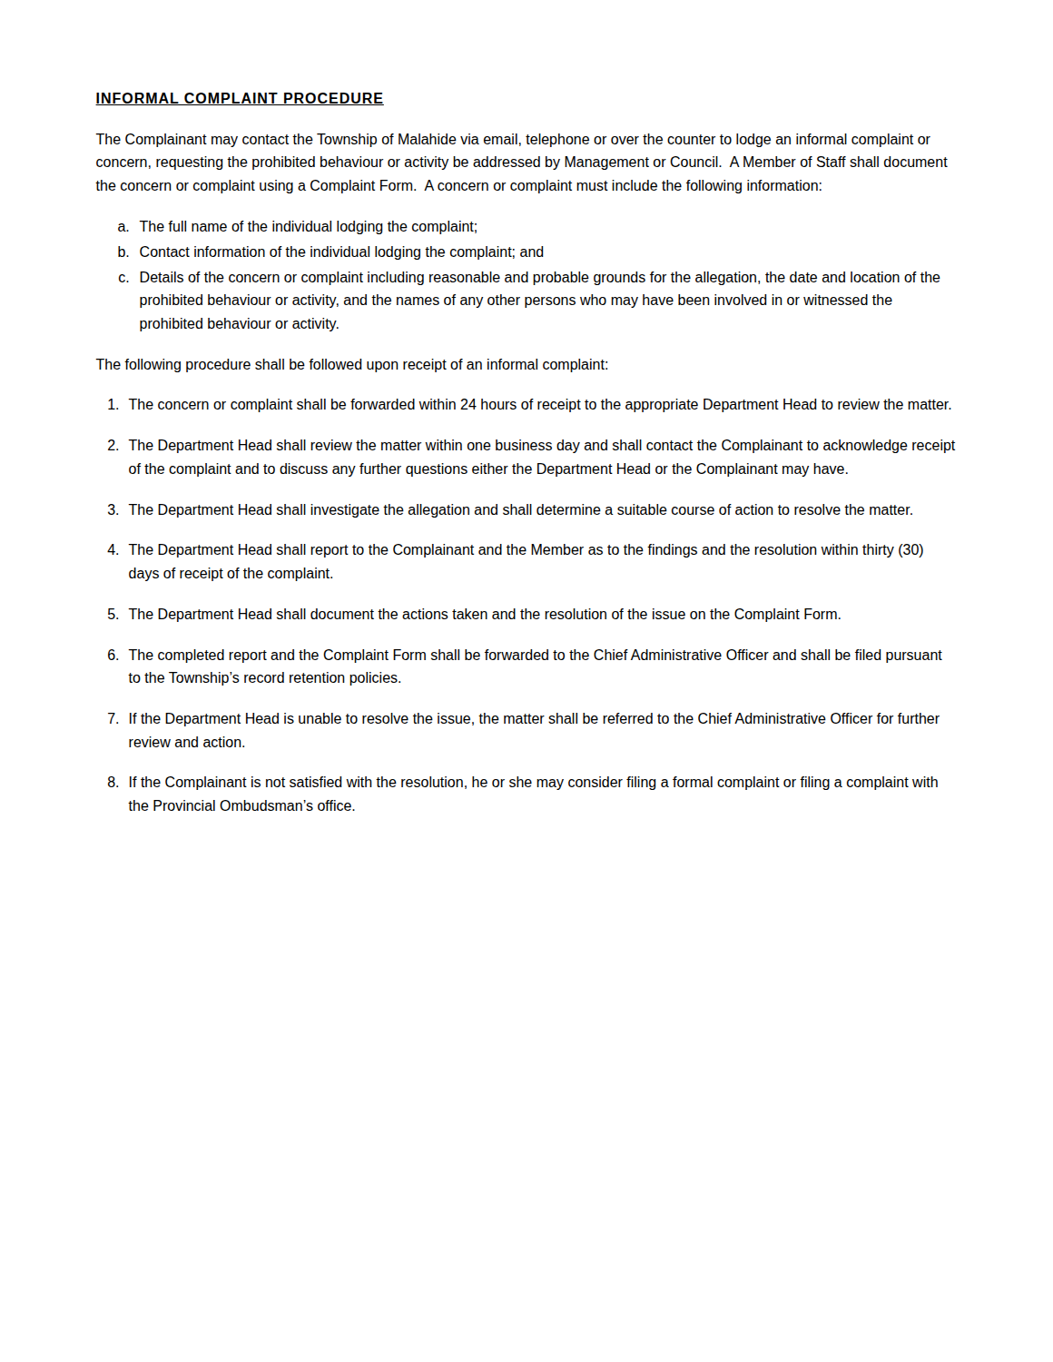INFORMAL COMPLAINT PROCEDURE
The Complainant may contact the Township of Malahide via email, telephone or over the counter to lodge an informal complaint or concern, requesting the prohibited behaviour or activity be addressed by Management or Council. A Member of Staff shall document the concern or complaint using a Complaint Form. A concern or complaint must include the following information:
The full name of the individual lodging the complaint;
Contact information of the individual lodging the complaint; and
Details of the concern or complaint including reasonable and probable grounds for the allegation, the date and location of the prohibited behaviour or activity, and the names of any other persons who may have been involved in or witnessed the prohibited behaviour or activity.
The following procedure shall be followed upon receipt of an informal complaint:
The concern or complaint shall be forwarded within 24 hours of receipt to the appropriate Department Head to review the matter.
The Department Head shall review the matter within one business day and shall contact the Complainant to acknowledge receipt of the complaint and to discuss any further questions either the Department Head or the Complainant may have.
The Department Head shall investigate the allegation and shall determine a suitable course of action to resolve the matter.
The Department Head shall report to the Complainant and the Member as to the findings and the resolution within thirty (30) days of receipt of the complaint.
The Department Head shall document the actions taken and the resolution of the issue on the Complaint Form.
The completed report and the Complaint Form shall be forwarded to the Chief Administrative Officer and shall be filed pursuant to the Township’s record retention policies.
If the Department Head is unable to resolve the issue, the matter shall be referred to the Chief Administrative Officer for further review and action.
If the Complainant is not satisfied with the resolution, he or she may consider filing a formal complaint or filing a complaint with the Provincial Ombudsman’s office.